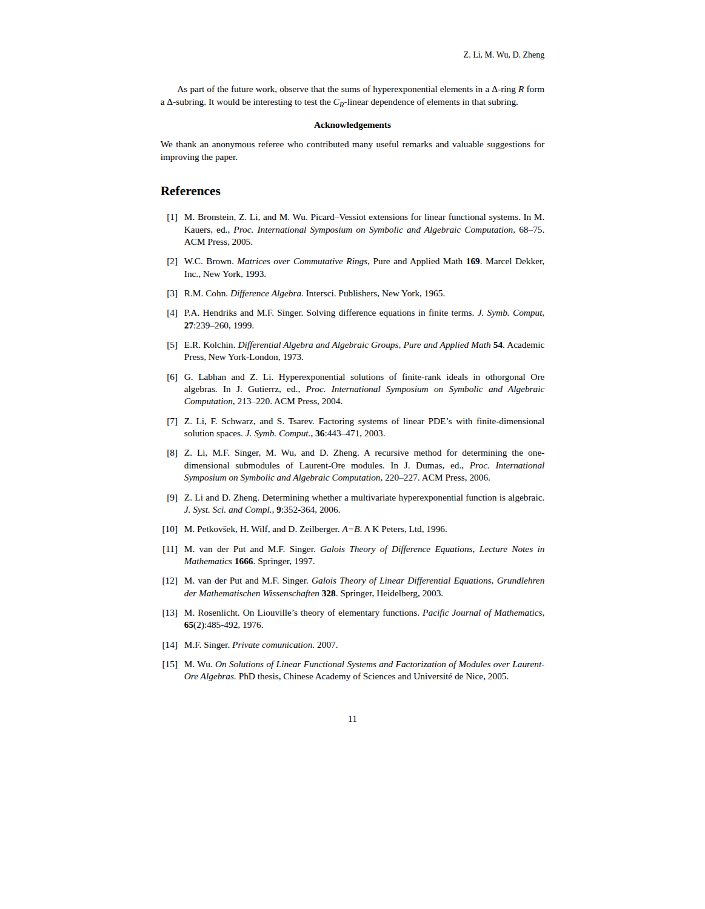Z. Li, M. Wu, D. Zheng
As part of the future work, observe that the sums of hyperexponential elements in a Δ-ring R form a Δ-subring. It would be interesting to test the CR-linear dependence of elements in that subring.
Acknowledgements
We thank an anonymous referee who contributed many useful remarks and valuable suggestions for improving the paper.
References
[1] M. Bronstein, Z. Li, and M. Wu. Picard–Vessiot extensions for linear functional systems. In M. Kauers, ed., Proc. International Symposium on Symbolic and Algebraic Computation, 68–75. ACM Press, 2005.
[2] W.C. Brown. Matrices over Commutative Rings, Pure and Applied Math 169. Marcel Dekker, Inc., New York, 1993.
[3] R.M. Cohn. Difference Algebra. Intersci. Publishers, New York, 1965.
[4] P.A. Hendriks and M.F. Singer. Solving difference equations in finite terms. J. Symb. Comput, 27:239–260, 1999.
[5] E.R. Kolchin. Differential Algebra and Algebraic Groups, Pure and Applied Math 54. Academic Press, New York-London, 1973.
[6] G. Labhan and Z. Li. Hyperexponential solutions of finite-rank ideals in othorgonal Ore algebras. In J. Gutierrz, ed., Proc. International Symposium on Symbolic and Algebraic Computation, 213–220. ACM Press, 2004.
[7] Z. Li, F. Schwarz, and S. Tsarev. Factoring systems of linear PDE’s with finite-dimensional solution spaces. J. Symb. Comput., 36:443–471, 2003.
[8] Z. Li, M.F. Singer, M. Wu, and D. Zheng. A recursive method for determining the one-dimensional submodules of Laurent-Ore modules. In J. Dumas, ed., Proc. International Symposium on Symbolic and Algebraic Computation, 220–227. ACM Press, 2006.
[9] Z. Li and D. Zheng. Determining whether a multivariate hyperexponential function is algebraic. J. Syst. Sci. and Compl., 9:352-364, 2006.
[10] M. Petkovšek, H. Wilf, and D. Zeilberger. A=B. A K Peters, Ltd, 1996.
[11] M. van der Put and M.F. Singer. Galois Theory of Difference Equations, Lecture Notes in Mathematics 1666. Springer, 1997.
[12] M. van der Put and M.F. Singer. Galois Theory of Linear Differential Equations, Grundlehren der Mathematischen Wissenschaften 328. Springer, Heidelberg, 2003.
[13] M. Rosenlicht. On Liouville’s theory of elementary functions. Pacific Journal of Mathematics, 65(2):485-492, 1976.
[14] M.F. Singer. Private comunication. 2007.
[15] M. Wu. On Solutions of Linear Functional Systems and Factorization of Modules over Laurent-Ore Algebras. PhD thesis, Chinese Academy of Sciences and Université de Nice, 2005.
11